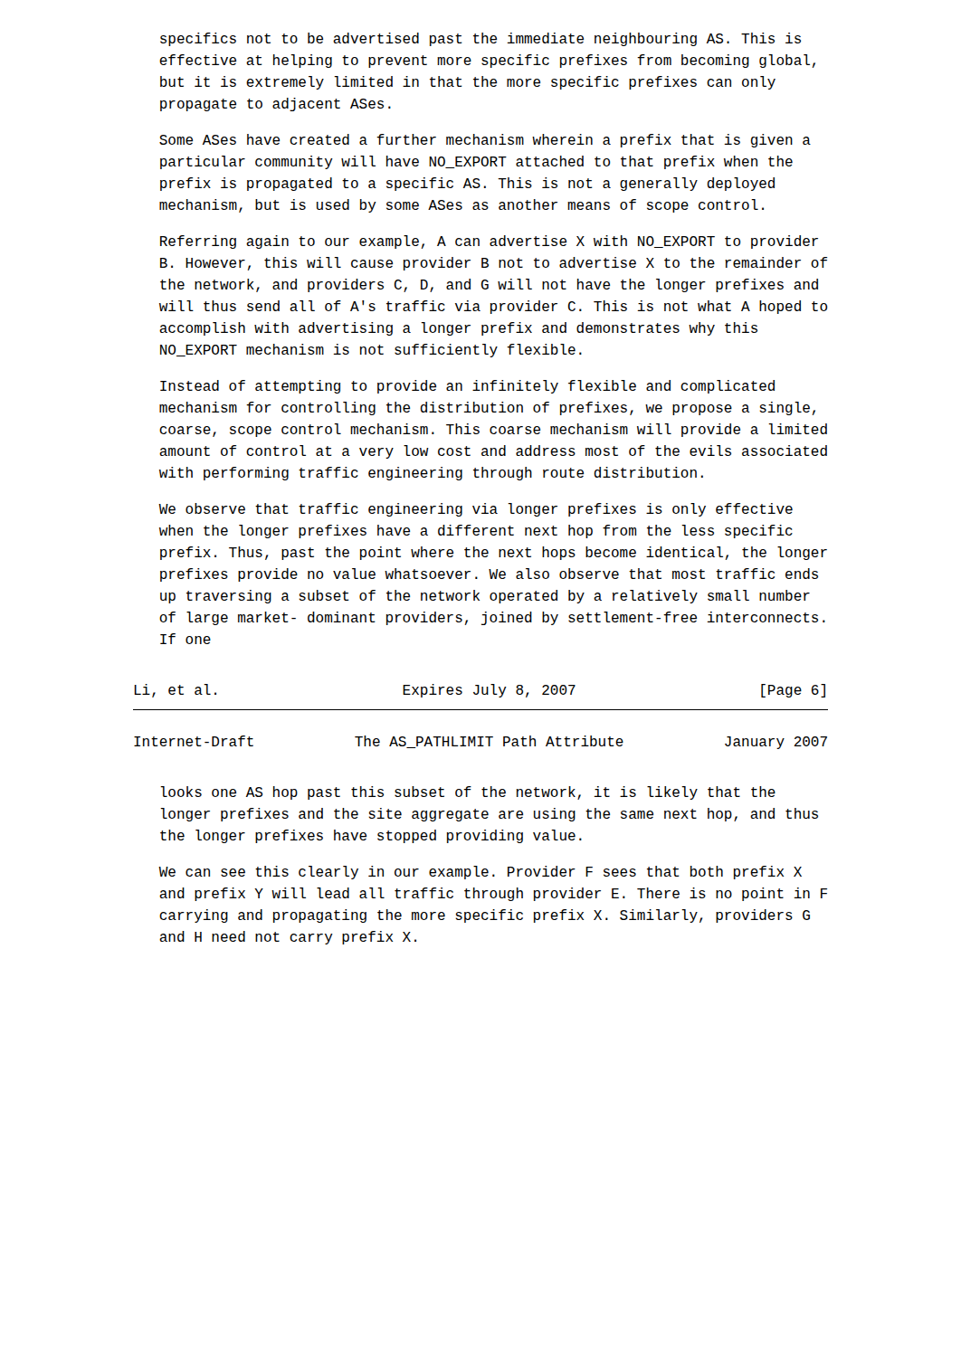specifics not to be advertised past the immediate neighbouring AS. This is effective at helping to prevent more specific prefixes from becoming global, but it is extremely limited in that the more specific prefixes can only propagate to adjacent ASes.
Some ASes have created a further mechanism wherein a prefix that is given a particular community will have NO_EXPORT attached to that prefix when the prefix is propagated to a specific AS. This is not a generally deployed mechanism, but is used by some ASes as another means of scope control.
Referring again to our example, A can advertise X with NO_EXPORT to provider B. However, this will cause provider B not to advertise X to the remainder of the network, and providers C, D, and G will not have the longer prefixes and will thus send all of A's traffic via provider C. This is not what A hoped to accomplish with advertising a longer prefix and demonstrates why this NO_EXPORT mechanism is not sufficiently flexible.
Instead of attempting to provide an infinitely flexible and complicated mechanism for controlling the distribution of prefixes, we propose a single, coarse, scope control mechanism. This coarse mechanism will provide a limited amount of control at a very low cost and address most of the evils associated with performing traffic engineering through route distribution.
We observe that traffic engineering via longer prefixes is only effective when the longer prefixes have a different next hop from the less specific prefix. Thus, past the point where the next hops become identical, the longer prefixes provide no value whatsoever. We also observe that most traffic ends up traversing a subset of the network operated by a relatively small number of large market- dominant providers, joined by settlement-free interconnects. If one
Li, et al. Expires July 8, 2007 [Page 6]
Internet-Draft The AS_PATHLIMIT Path Attribute January 2007
looks one AS hop past this subset of the network, it is likely that the longer prefixes and the site aggregate are using the same next hop, and thus the longer prefixes have stopped providing value.
We can see this clearly in our example. Provider F sees that both prefix X and prefix Y will lead all traffic through provider E. There is no point in F carrying and propagating the more specific prefix X. Similarly, providers G and H need not carry prefix X.